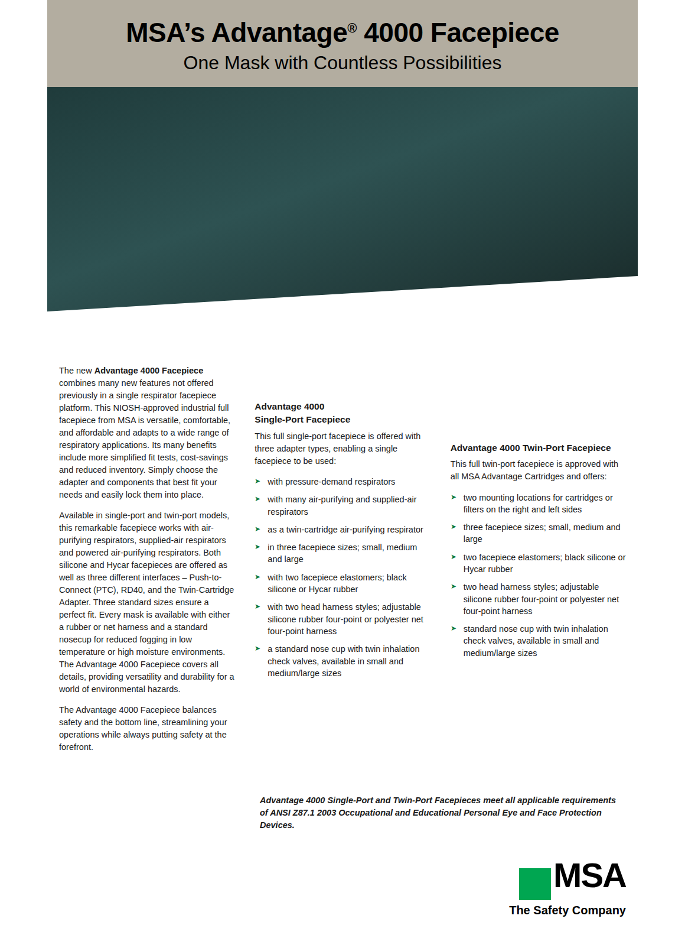MSA’s Advantage® 4000 Facepiece
One Mask with Countless Possibilities
The new Advantage 4000 Facepiece combines many new features not offered previously in a single respirator facepiece platform. This NIOSH-approved industrial full facepiece from MSA is versatile, comfortable, and affordable and adapts to a wide range of respiratory applications. Its many benefits include more simplified fit tests, cost-savings and reduced inventory. Simply choose the adapter and components that best fit your needs and easily lock them into place.
Available in single-port and twin-port models, this remarkable facepiece works with air-purifying respirators, supplied-air respirators and powered air-purifying respirators. Both silicone and Hycar facepieces are offered as well as three different interfaces – Push-to-Connect (PTC), RD40, and the Twin-Cartridge Adapter. Three standard sizes ensure a perfect fit. Every mask is available with either a rubber or net harness and a standard nosecup for reduced fogging in low temperature or high moisture environments. The Advantage 4000 Facepiece covers all details, providing versatility and durability for a world of environmental hazards.
The Advantage 4000 Facepiece balances safety and the bottom line, streamlining your operations while always putting safety at the forefront.
Advantage 4000
Single-Port Facepiece
This full single-port facepiece is offered with three adapter types, enabling a single facepiece to be used:
with pressure-demand respirators
with many air-purifying and supplied-air respirators
as a twin-cartridge air-purifying respirator
in three facepiece sizes; small, medium and large
with two facepiece elastomers; black silicone or Hycar rubber
with two head harness styles; adjustable silicone rubber four-point or polyester net four-point harness
a standard nose cup with twin inhalation check valves, available in small and medium/large sizes
Advantage 4000 Twin-Port Facepiece
This full twin-port facepiece is approved with all MSA Advantage Cartridges and offers:
two mounting locations for cartridges or filters on the right and left sides
three facepiece sizes; small, medium and large
two facepiece elastomers; black silicone or Hycar rubber
two head harness styles; adjustable silicone rubber four-point or polyester net four-point harness
standard nose cup with twin inhalation check valves, available in small and medium/large sizes
Advantage 4000 Single-Port and Twin-Port Facepieces meet all applicable requirements of ANSI Z87.1 2003 Occupational and Educational Personal Eye and Face Protection Devices.
MSA
The Safety Company